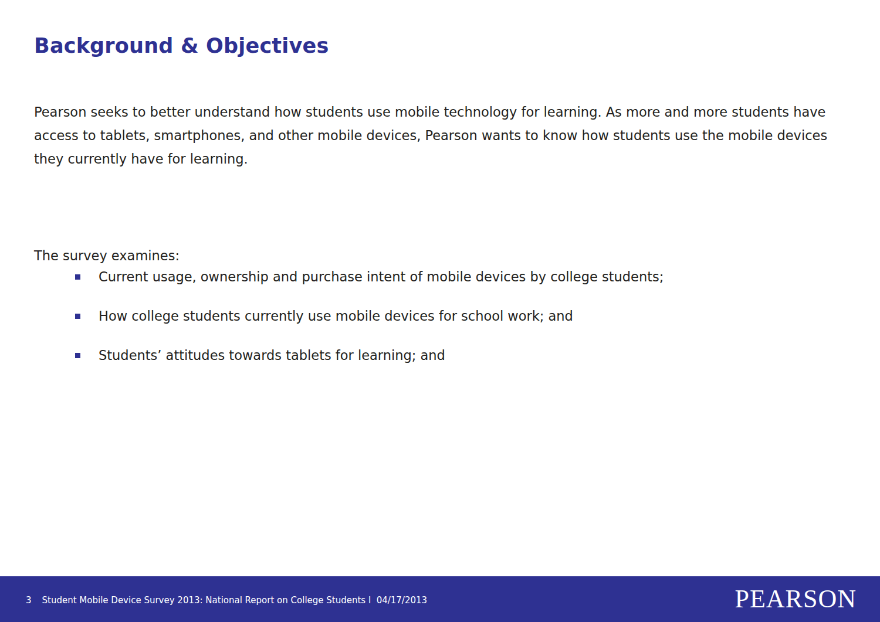Background & Objectives
Pearson seeks to better understand how students use mobile technology for learning. As more and more students have access to tablets, smartphones, and other mobile devices, Pearson wants to know how students use the mobile devices they currently have for learning.
The survey examines:
Current usage, ownership and purchase intent of mobile devices by college students;
How college students currently use mobile devices for school work; and
Students’ attitudes towards tablets for learning; and
3 Student Mobile Device Survey 2013: National Report on College Students l 04/17/2013
PEARSON